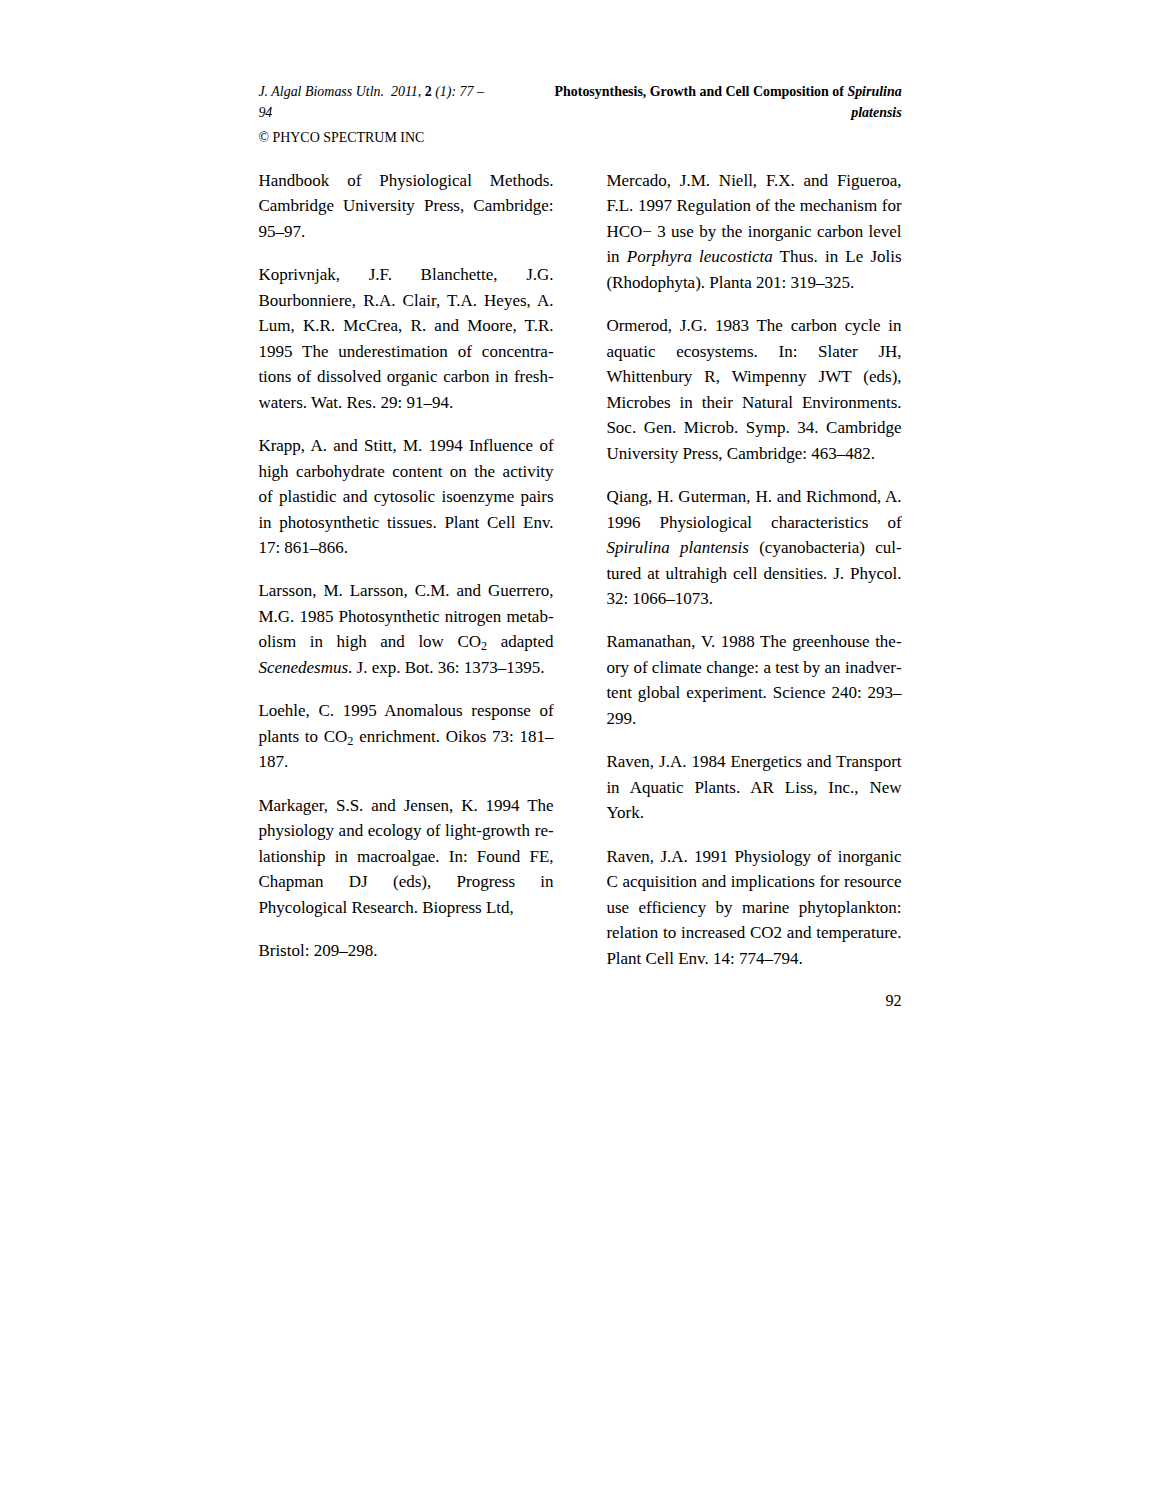J. Algal Biomass Utln. 2011, 2 (1): 77 – 94
Photosynthesis, Growth and Cell Composition of Spirulina platensis
© PHYCO SPECTRUM INC
Handbook of Physiological Methods. Cambridge University Press, Cambridge: 95–97.
Koprivnjak, J.F. Blanchette, J.G. Bourbonniere, R.A. Clair, T.A. Heyes, A. Lum, K.R. McCrea, R. and Moore, T.R. 1995 The underestimation of concentrations of dissolved organic carbon in freshwaters. Wat. Res. 29: 91–94.
Krapp, A. and Stitt, M. 1994 Influence of high carbohydrate content on the activity of plastidic and cytosolic isoenzyme pairs in photosynthetic tissues. Plant Cell Env. 17: 861–866.
Larsson, M. Larsson, C.M. and Guerrero, M.G. 1985 Photosynthetic nitrogen metabolism in high and low CO2 adapted Scenedesmus. J. exp. Bot. 36: 1373–1395.
Loehle, C. 1995 Anomalous response of plants to CO2 enrichment. Oikos 73: 181–187.
Markager, S.S. and Jensen, K. 1994 The physiology and ecology of light-growth relationship in macroalgae. In: Found FE, Chapman DJ (eds), Progress in Phycological Research. Biopress Ltd,
Bristol: 209–298.
Mercado, J.M. Niell, F.X. and Figueroa, F.L. 1997 Regulation of the mechanism for HCO− 3 use by the inorganic carbon level in Porphyra leucosticta Thus. in Le Jolis (Rhodophyta). Planta 201: 319–325.
Ormerod, J.G. 1983 The carbon cycle in aquatic ecosystems. In: Slater JH, Whittenbury R, Wimpenny JWT (eds), Microbes in their Natural Environments. Soc. Gen. Microb. Symp. 34. Cambridge University Press, Cambridge: 463–482.
Qiang, H. Guterman, H. and Richmond, A. 1996 Physiological characteristics of Spirulina plantensis (cyanobacteria) cultured at ultrahigh cell densities. J. Phycol. 32: 1066–1073.
Ramanathan, V. 1988 The greenhouse theory of climate change: a test by an inadvertent global experiment. Science 240: 293–299.
Raven, J.A. 1984 Energetics and Transport in Aquatic Plants. AR Liss, Inc., New York.
Raven, J.A. 1991 Physiology of inorganic C acquisition and implications for resource use efficiency by marine phytoplankton: relation to increased CO2 and temperature. Plant Cell Env. 14: 774–794.
92